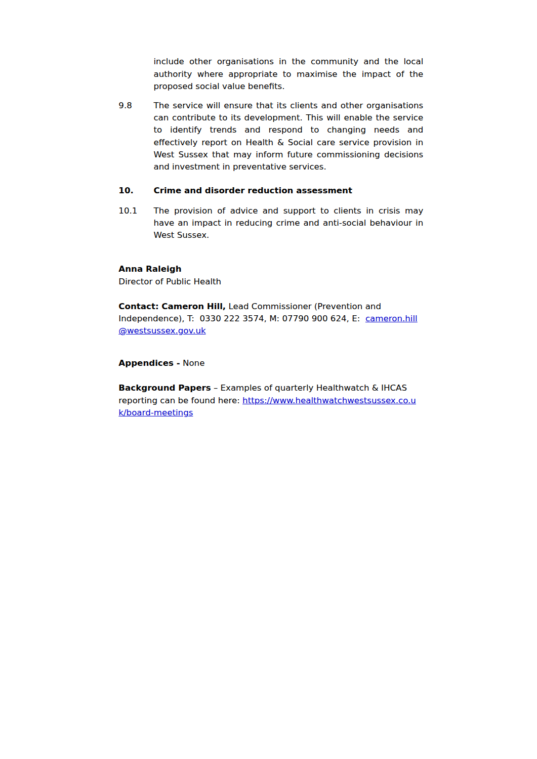include other organisations in the community and the local authority where appropriate to maximise the impact of the proposed social value benefits.
9.8
The service will ensure that its clients and other organisations can contribute to its development. This will enable the service to identify trends and respond to changing needs and effectively report on Health & Social care service provision in West Sussex that may inform future commissioning decisions and investment in preventative services.
10.
Crime and disorder reduction assessment
10.1
The provision of advice and support to clients in crisis may have an impact in reducing crime and anti-social behaviour in West Sussex.
Anna Raleigh
Director of Public Health
Contact: Cameron Hill, Lead Commissioner (Prevention and Independence), T: 0330 222 3574, M: 07790 900 624, E: cameron.hill@westsussex.gov.uk
Appendices - None
Background Papers – Examples of quarterly Healthwatch & IHCAS reporting can be found here: https://www.healthwatchwestsussex.co.uk/board-meetings